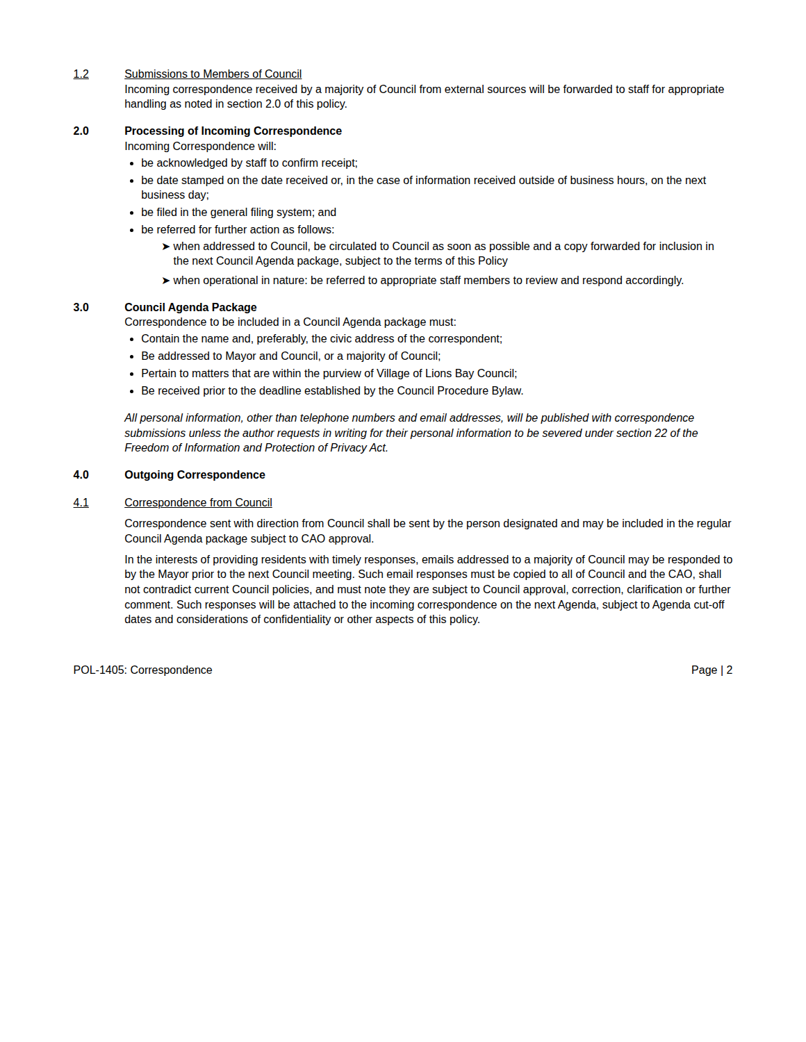1.2 Submissions to Members of Council
Incoming correspondence received by a majority of Council from external sources will be forwarded to staff for appropriate handling as noted in section 2.0 of this policy.
2.0 Processing of Incoming Correspondence
Incoming Correspondence will:
be acknowledged by staff to confirm receipt;
be date stamped on the date received or, in the case of information received outside of business hours, on the next business day;
be filed in the general filing system; and
be referred for further action as follows:
when addressed to Council, be circulated to Council as soon as possible and a copy forwarded for inclusion in the next Council Agenda package, subject to the terms of this Policy
when operational in nature: be referred to appropriate staff members to review and respond accordingly.
3.0 Council Agenda Package
Correspondence to be included in a Council Agenda package must:
Contain the name and, preferably, the civic address of the correspondent;
Be addressed to Mayor and Council, or a majority of Council;
Pertain to matters that are within the purview of Village of Lions Bay Council;
Be received prior to the deadline established by the Council Procedure Bylaw.
All personal information, other than telephone numbers and email addresses, will be published with correspondence submissions unless the author requests in writing for their personal information to be severed under section 22 of the Freedom of Information and Protection of Privacy Act.
4.0 Outgoing Correspondence
4.1 Correspondence from Council
Correspondence sent with direction from Council shall be sent by the person designated and may be included in the regular Council Agenda package subject to CAO approval.
In the interests of providing residents with timely responses, emails addressed to a majority of Council may be responded to by the Mayor prior to the next Council meeting. Such email responses must be copied to all of Council and the CAO, shall not contradict current Council policies, and must note they are subject to Council approval, correction, clarification or further comment. Such responses will be attached to the incoming correspondence on the next Agenda, subject to Agenda cut-off dates and considerations of confidentiality or other aspects of this policy.
POL-1405: Correspondence Page | 2